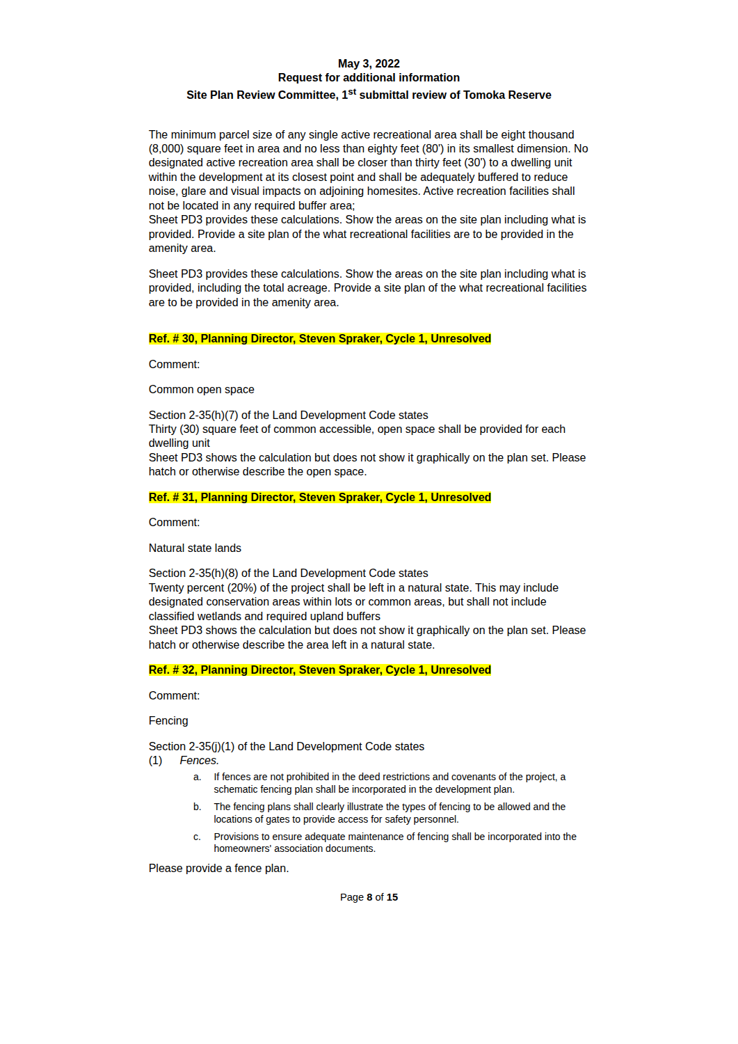May 3, 2022
Request for additional information
Site Plan Review Committee, 1st submittal review of Tomoka Reserve
The minimum parcel size of any single active recreational area shall be eight thousand (8,000) square feet in area and no less than eighty feet (80') in its smallest dimension. No designated active recreation area shall be closer than thirty feet (30') to a dwelling unit within the development at its closest point and shall be adequately buffered to reduce noise, glare and visual impacts on adjoining homesites. Active recreation facilities shall not be located in any required buffer area;
Sheet PD3 provides these calculations. Show the areas on the site plan including what is provided. Provide a site plan of the what recreational facilities are to be provided in the amenity area.
Sheet PD3 provides these calculations. Show the areas on the site plan including what is provided, including the total acreage. Provide a site plan of the what recreational facilities are to be provided in the amenity area.
Ref. # 30, Planning Director, Steven Spraker, Cycle 1, Unresolved
Comment:
Common open space
Section 2-35(h)(7) of the Land Development Code states
Thirty (30) square feet of common accessible, open space shall be provided for each dwelling unit
Sheet PD3 shows the calculation but does not show it graphically on the plan set. Please hatch or otherwise describe the open space.
Ref. # 31, Planning Director, Steven Spraker, Cycle 1, Unresolved
Comment:
Natural state lands
Section 2-35(h)(8) of the Land Development Code states
Twenty percent (20%) of the project shall be left in a natural state. This may include designated conservation areas within lots or common areas, but shall not include classified wetlands and required upland buffers
Sheet PD3 shows the calculation but does not show it graphically on the plan set. Please hatch or otherwise describe the area left in a natural state.
Ref. # 32, Planning Director, Steven Spraker, Cycle 1, Unresolved
Comment:
Fencing
Section 2-35(j)(1) of the Land Development Code states
(1) Fences.
a. If fences are not prohibited in the deed restrictions and covenants of the project, a schematic fencing plan shall be incorporated in the development plan.
b. The fencing plans shall clearly illustrate the types of fencing to be allowed and the locations of gates to provide access for safety personnel.
c. Provisions to ensure adequate maintenance of fencing shall be incorporated into the homeowners' association documents.
Please provide a fence plan.
Page 8 of 15